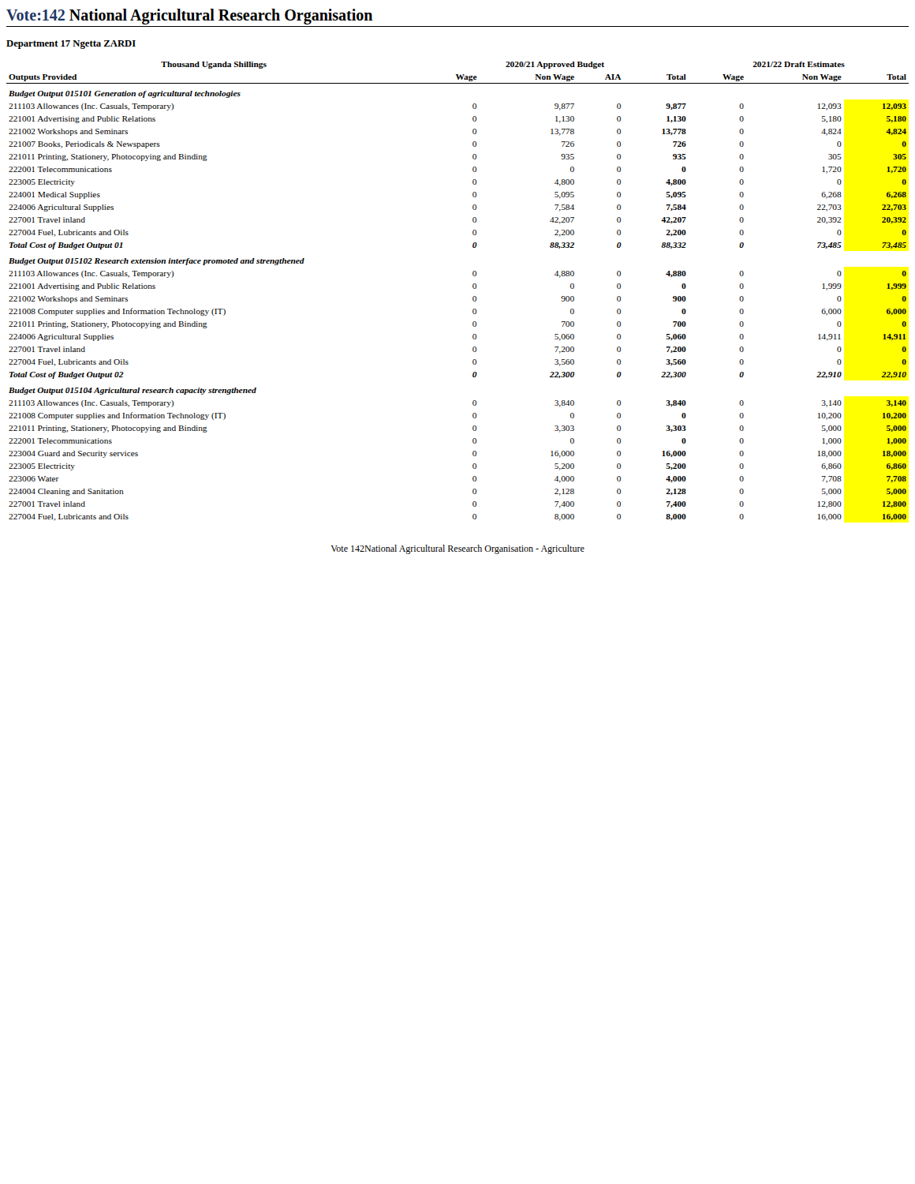Vote:142 National Agricultural Research Organisation
Department 17 Ngetta ZARDI
| Thousand Uganda Shillings | 2020/21 Approved Budget | 2021/22 Draft Estimates |
| --- | --- | --- |
| Outputs Provided | Wage | Non Wage | AIA | Total | Wage | Non Wage | Total |
| Budget Output 015101 Generation of agricultural technologies |
| 211103 Allowances (Inc. Casuals, Temporary) | 0 | 9,877 | 0 | 9,877 | 0 | 12,093 | 12,093 |
| 221001 Advertising and Public Relations | 0 | 1,130 | 0 | 1,130 | 0 | 5,180 | 5,180 |
| 221002 Workshops and Seminars | 0 | 13,778 | 0 | 13,778 | 0 | 4,824 | 4,824 |
| 221007 Books, Periodicals & Newspapers | 0 | 726 | 0 | 726 | 0 | 0 | 0 |
| 221011 Printing, Stationery, Photocopying and Binding | 0 | 935 | 0 | 935 | 0 | 305 | 305 |
| 222001 Telecommunications | 0 | 0 | 0 | 0 | 0 | 1,720 | 1,720 |
| 223005 Electricity | 0 | 4,800 | 0 | 4,800 | 0 | 0 | 0 |
| 224001 Medical Supplies | 0 | 5,095 | 0 | 5,095 | 0 | 6,268 | 6,268 |
| 224006 Agricultural Supplies | 0 | 7,584 | 0 | 7,584 | 0 | 22,703 | 22,703 |
| 227001 Travel inland | 0 | 42,207 | 0 | 42,207 | 0 | 20,392 | 20,392 |
| 227004 Fuel, Lubricants and Oils | 0 | 2,200 | 0 | 2,200 | 0 | 0 | 0 |
| Total Cost of Budget Output 01 | 0 | 88,332 | 0 | 88,332 | 0 | 73,485 | 73,485 |
| Budget Output 015102 Research extension interface promoted and strengthened |
| 211103 Allowances (Inc. Casuals, Temporary) | 0 | 4,880 | 0 | 4,880 | 0 | 0 | 0 |
| 221001 Advertising and Public Relations | 0 | 0 | 0 | 0 | 0 | 1,999 | 1,999 |
| 221002 Workshops and Seminars | 0 | 900 | 0 | 900 | 0 | 0 | 0 |
| 221008 Computer supplies and Information Technology (IT) | 0 | 0 | 0 | 0 | 0 | 6,000 | 6,000 |
| 221011 Printing, Stationery, Photocopying and Binding | 0 | 700 | 0 | 700 | 0 | 0 | 0 |
| 224006 Agricultural Supplies | 0 | 5,060 | 0 | 5,060 | 0 | 14,911 | 14,911 |
| 227001 Travel inland | 0 | 7,200 | 0 | 7,200 | 0 | 0 | 0 |
| 227004 Fuel, Lubricants and Oils | 0 | 3,560 | 0 | 3,560 | 0 | 0 | 0 |
| Total Cost of Budget Output 02 | 0 | 22,300 | 0 | 22,300 | 0 | 22,910 | 22,910 |
| Budget Output 015104 Agricultural research capacity strengthened |
| 211103 Allowances (Inc. Casuals, Temporary) | 0 | 3,840 | 0 | 3,840 | 0 | 3,140 | 3,140 |
| 221008 Computer supplies and Information Technology (IT) | 0 | 0 | 0 | 0 | 0 | 10,200 | 10,200 |
| 221011 Printing, Stationery, Photocopying and Binding | 0 | 3,303 | 0 | 3,303 | 0 | 5,000 | 5,000 |
| 222001 Telecommunications | 0 | 0 | 0 | 0 | 0 | 1,000 | 1,000 |
| 223004 Guard and Security services | 0 | 16,000 | 0 | 16,000 | 0 | 18,000 | 18,000 |
| 223005 Electricity | 0 | 5,200 | 0 | 5,200 | 0 | 6,860 | 6,860 |
| 223006 Water | 0 | 4,000 | 0 | 4,000 | 0 | 7,708 | 7,708 |
| 224004 Cleaning and Sanitation | 0 | 2,128 | 0 | 2,128 | 0 | 5,000 | 5,000 |
| 227001 Travel inland | 0 | 7,400 | 0 | 7,400 | 0 | 12,800 | 12,800 |
| 227004 Fuel, Lubricants and Oils | 0 | 8,000 | 0 | 8,000 | 0 | 16,000 | 16,000 |
Vote 142National Agricultural Research Organisation - Agriculture